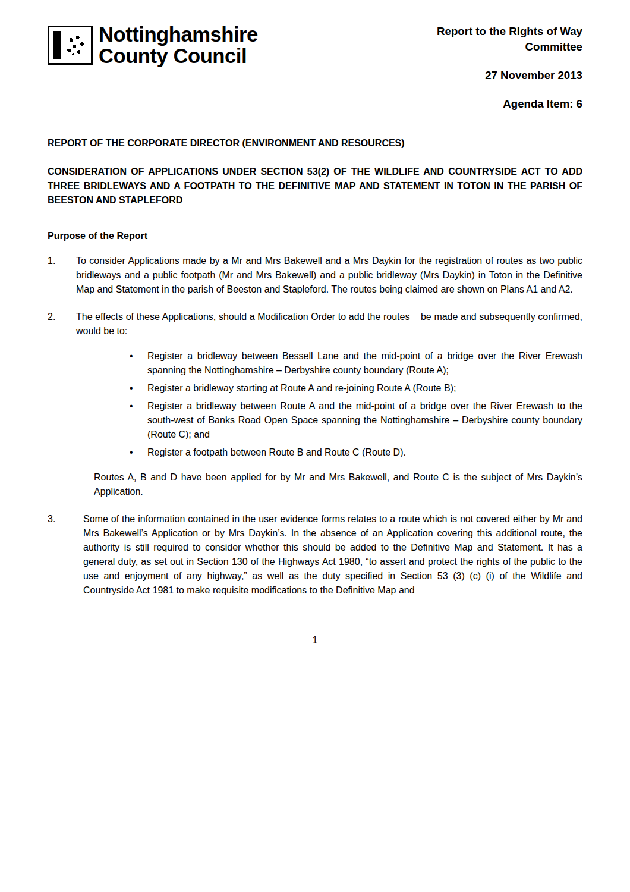Nottinghamshire
County Council
Report to the Rights of Way
Committee
27 November 2013
Agenda Item: 6
Report of the Corporate Director (Environment and Resources)
Consideration of applications under Section 53(2) of the Wildlife and Countryside Act to add three bridleways and a footpath to the Definitive Map and Statement in Toton in the Parish of Beeston and Stapleford
Purpose of the Report
To consider Applications made by a Mr and Mrs Bakewell and a Mrs Daykin for the registration of routes as two public bridleways and a public footpath (Mr and Mrs Bakewell) and a public bridleway (Mrs Daykin) in Toton in the Definitive Map and Statement in the parish of Beeston and Stapleford. The routes being claimed are shown on Plans A1 and A2.
The effects of these Applications, should a Modification Order to add the routes be made and subsequently confirmed, would be to:
Register a bridleway between Bessell Lane and the mid-point of a bridge over the River Erewash spanning the Nottinghamshire – Derbyshire county boundary (Route A);
Register a bridleway starting at Route A and re-joining Route A (Route B);
Register a bridleway between Route A and the mid-point of a bridge over the River Erewash to the south-west of Banks Road Open Space spanning the Nottinghamshire – Derbyshire county boundary (Route C); and
Register a footpath between Route B and Route C (Route D).
Routes A, B and D have been applied for by Mr and Mrs Bakewell, and Route C is the subject of Mrs Daykin’s Application.
Some of the information contained in the user evidence forms relates to a route which is not covered either by Mr and Mrs Bakewell’s Application or by Mrs Daykin’s. In the absence of an Application covering this additional route, the authority is still required to consider whether this should be added to the Definitive Map and Statement. It has a general duty, as set out in Section 130 of the Highways Act 1980, “to assert and protect the rights of the public to the use and enjoyment of any highway,” as well as the duty specified in Section 53 (3) (c) (i) of the Wildlife and Countryside Act 1981 to make requisite modifications to the Definitive Map and
1